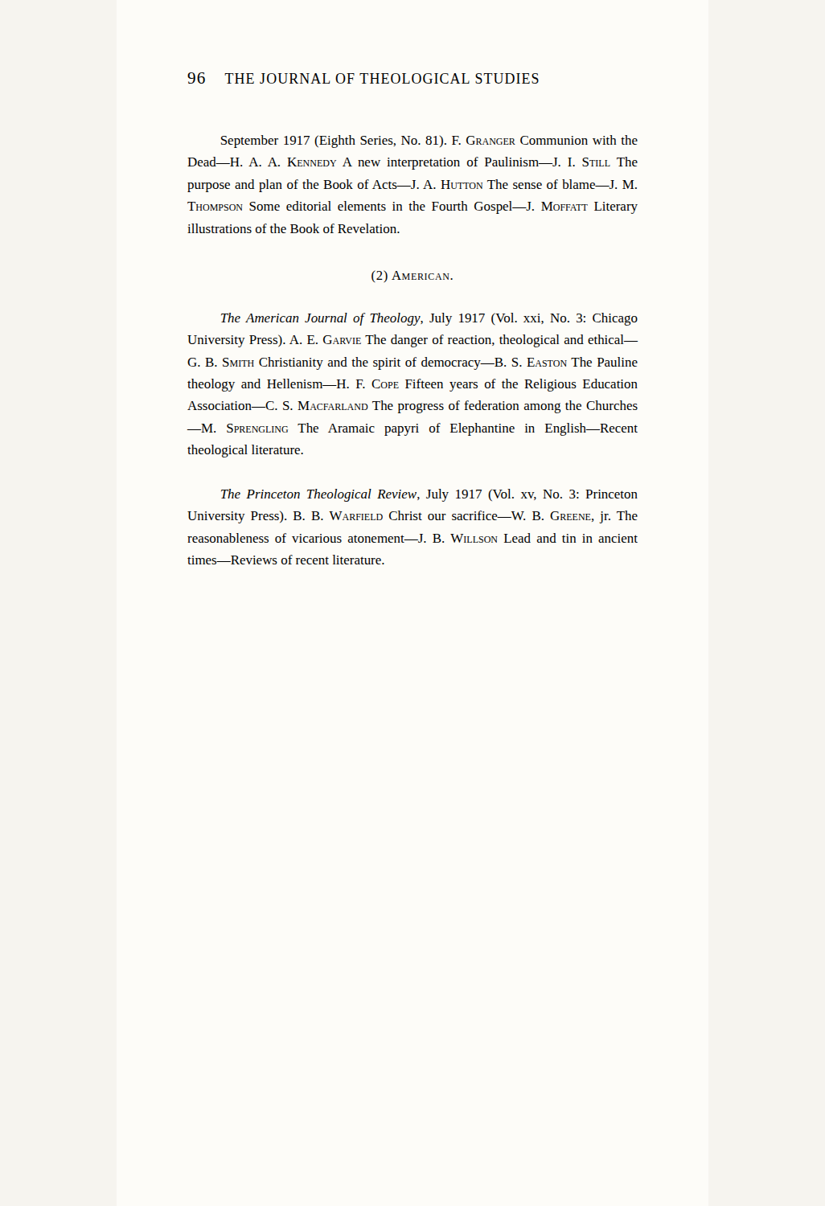96 THE JOURNAL OF THEOLOGICAL STUDIES
September 1917 (Eighth Series, No. 81). F. Granger Communion with the Dead—H. A. A. Kennedy A new interpretation of Paulinism—J. I. Still The purpose and plan of the Book of Acts—J. A. Hutton The sense of blame—J. M. Thompson Some editorial elements in the Fourth Gospel—J. Moffatt Literary illustrations of the Book of Revelation.
(2) American.
The American Journal of Theology, July 1917 (Vol. xxi, No. 3: Chicago University Press). A. E. Garvie The danger of reaction, theological and ethical—G. B. Smith Christianity and the spirit of democracy—B. S. Easton The Pauline theology and Hellenism—H. F. Cope Fifteen years of the Religious Education Association—C. S. Macfarland The progress of federation among the Churches—M. Sprengling The Aramaic papyri of Elephantine in English—Recent theological literature.
The Princeton Theological Review, July 1917 (Vol. xv, No. 3: Princeton University Press). B. B. Warfield Christ our sacrifice—W. B. Greene, jr. The reasonableness of vicarious atonement—J. B. Willson Lead and tin in ancient times—Reviews of recent literature.